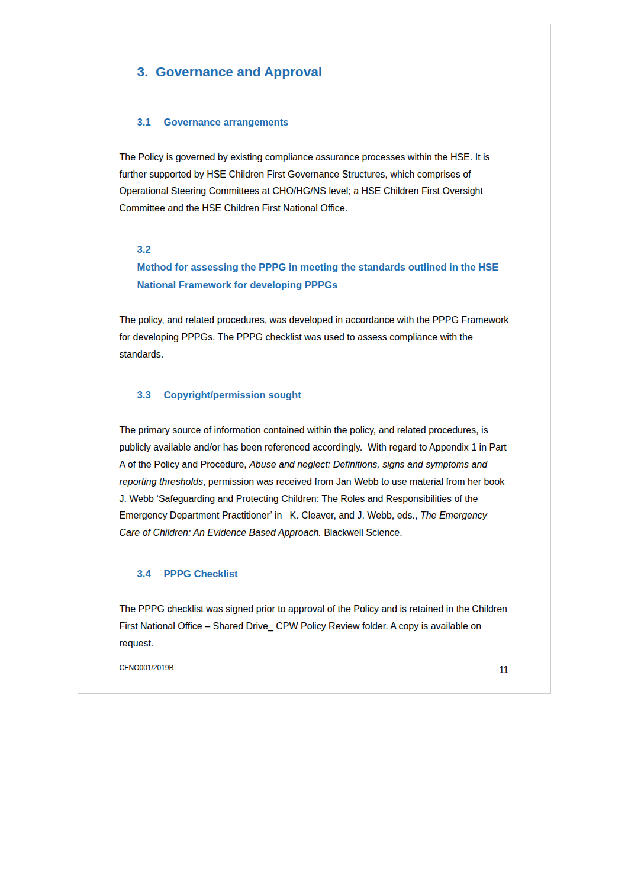3. Governance and Approval
3.1 Governance arrangements
The Policy is governed by existing compliance assurance processes within the HSE. It is further supported by HSE Children First Governance Structures, which comprises of Operational Steering Committees at CHO/HG/NS level; a HSE Children First Oversight Committee and the HSE Children First National Office.
3.2 Method for assessing the PPPG in meeting the standards outlined in the HSE National Framework for developing PPPGs
The policy, and related procedures, was developed in accordance with the PPPG Framework for developing PPPGs. The PPPG checklist was used to assess compliance with the standards.
3.3 Copyright/permission sought
The primary source of information contained within the policy, and related procedures, is publicly available and/or has been referenced accordingly. With regard to Appendix 1 in Part A of the Policy and Procedure, Abuse and neglect: Definitions, signs and symptoms and reporting thresholds, permission was received from Jan Webb to use material from her book J. Webb ‘Safeguarding and Protecting Children: The Roles and Responsibilities of the Emergency Department Practitioner’ in K. Cleaver, and J. Webb, eds., The Emergency Care of Children: An Evidence Based Approach. Blackwell Science.
3.4 PPPG Checklist
The PPPG checklist was signed prior to approval of the Policy and is retained in the Children First National Office – Shared Drive_ CPW Policy Review folder. A copy is available on request.
CFNO001/2019B 11